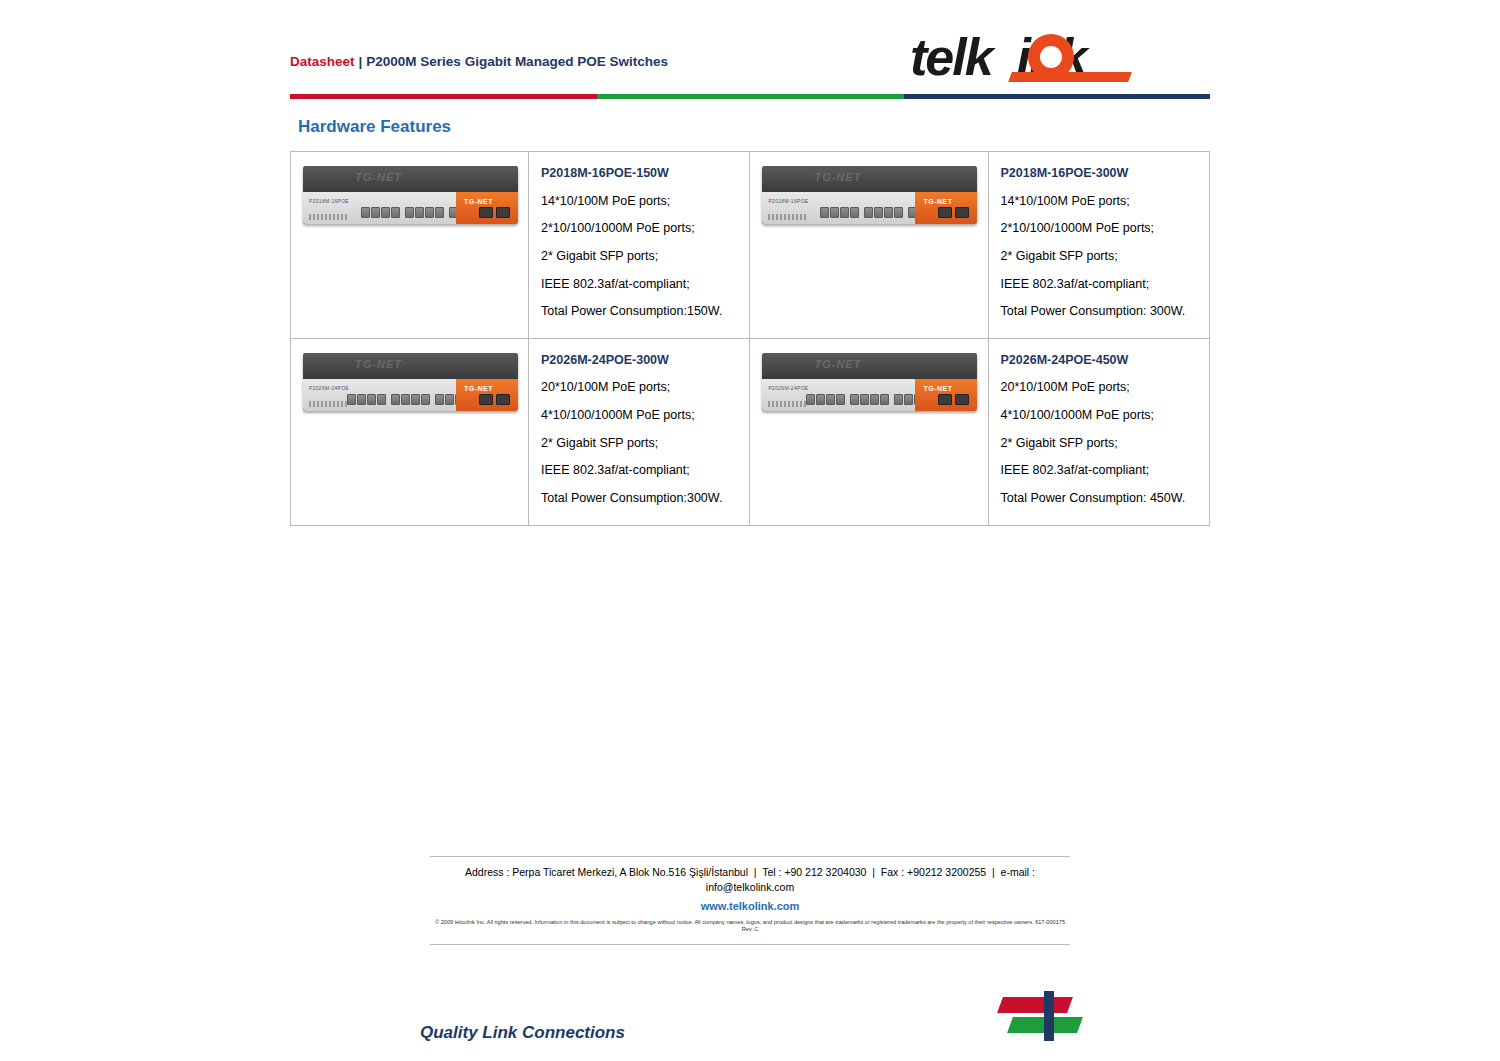Datasheet|P2000M Series Gigabit Managed POE Switches
telk ink
Hardware Features
| TG-NET P2018M-16POE TG-NET | P2018M-16POE-150W 14*10/100M PoE ports; 2*10/100/1000M PoE ports; 2* Gigabit SFP ports; IEEE 802.3af/at-compliant; Total Power Consumption:150W. | TG-NET P2018M-16POE TG-NET | P2018M-16POE-300W 14*10/100M PoE ports; 2*10/100/1000M PoE ports; 2* Gigabit SFP ports; IEEE 802.3af/at-compliant; Total Power Consumption: 300W. |
| TG-NET P2026M-24POE TG-NET | P2026M-24POE-300W 20*10/100M PoE ports; 4*10/100/1000M PoE ports; 2* Gigabit SFP ports; IEEE 802.3af/at-compliant; Total Power Consumption:300W. | TG-NET P2026M-24POE TG-NET | P2026M-24POE-450W 20*10/100M PoE ports; 4*10/100/1000M PoE ports; 2* Gigabit SFP ports; IEEE 802.3af/at-compliant; Total Power Consumption: 450W. |
Address : Perpa Ticaret Merkezi, A Blok No.516 Şişli/İstanbul | Tel : +90 212 3204030 | Fax : +90212 3200255 | e-mail : info@telkolink.com
www.telkolink.com
© 2009 telcolink Inc. All rights reserved. Information in this document is subject to change without notice. All company names, logos, and product designs that are trademarks or registered trademarks are the property of their respective owners. 617-000175 Rev. C
Quality Link Connections